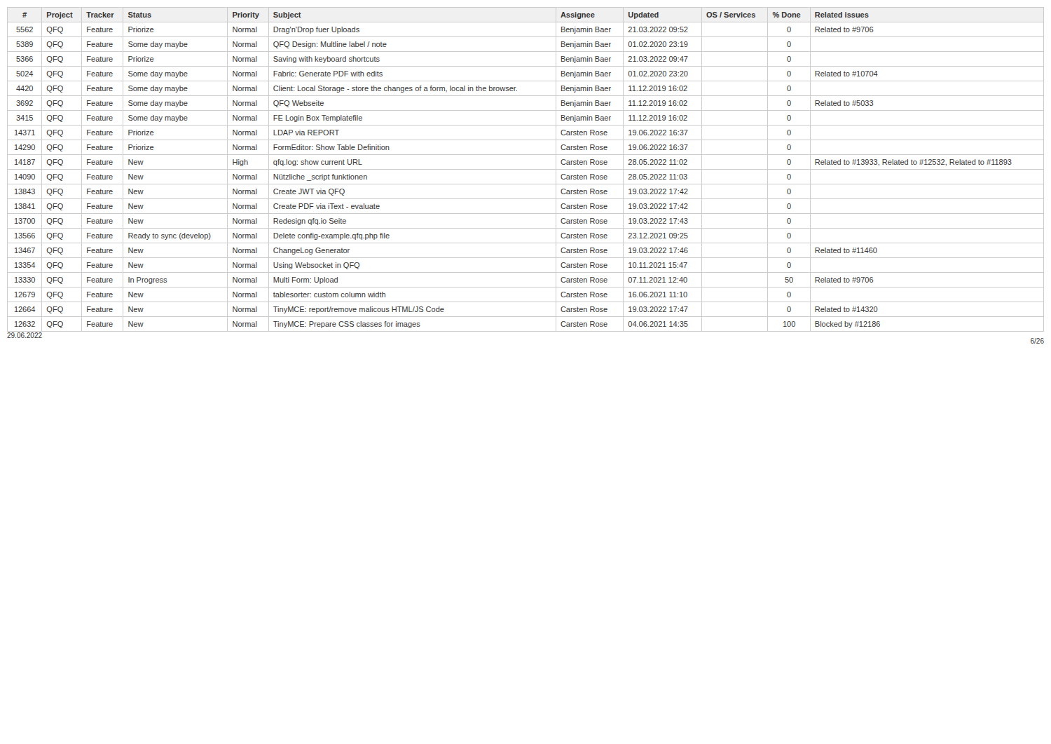| # | Project | Tracker | Status | Priority | Subject | Assignee | Updated | OS / Services | % Done | Related issues |
| --- | --- | --- | --- | --- | --- | --- | --- | --- | --- | --- |
| 5562 | QFQ | Feature | Priorize | Normal | Drag'n'Drop fuer Uploads | Benjamin Baer | 21.03.2022 09:52 | | 0 | Related to #9706 |
| 5389 | QFQ | Feature | Some day maybe | Normal | QFQ Design: Multline label / note | Benjamin Baer | 01.02.2020 23:19 | | 0 | |
| 5366 | QFQ | Feature | Priorize | Normal | Saving with keyboard shortcuts | Benjamin Baer | 21.03.2022 09:47 | | 0 | |
| 5024 | QFQ | Feature | Some day maybe | Normal | Fabric: Generate PDF with edits | Benjamin Baer | 01.02.2020 23:20 | | 0 | Related to #10704 |
| 4420 | QFQ | Feature | Some day maybe | Normal | Client: Local Storage - store the changes of a form, local in the browser. | Benjamin Baer | 11.12.2019 16:02 | | 0 | |
| 3692 | QFQ | Feature | Some day maybe | Normal | QFQ Webseite | Benjamin Baer | 11.12.2019 16:02 | | 0 | Related to #5033 |
| 3415 | QFQ | Feature | Some day maybe | Normal | FE Login Box Templatefile | Benjamin Baer | 11.12.2019 16:02 | | 0 | |
| 14371 | QFQ | Feature | Priorize | Normal | LDAP via REPORT | Carsten Rose | 19.06.2022 16:37 | | 0 | |
| 14290 | QFQ | Feature | Priorize | Normal | FormEditor: Show Table Definition | Carsten Rose | 19.06.2022 16:37 | | 0 | |
| 14187 | QFQ | Feature | New | High | qfq.log: show current URL | Carsten Rose | 28.05.2022 11:02 | | 0 | Related to #13933, Related to #12532, Related to #11893 |
| 14090 | QFQ | Feature | New | Normal | Nützliche _script funktionen | Carsten Rose | 28.05.2022 11:03 | | 0 | |
| 13843 | QFQ | Feature | New | Normal | Create JWT via QFQ | Carsten Rose | 19.03.2022 17:42 | | 0 | |
| 13841 | QFQ | Feature | New | Normal | Create PDF via iText - evaluate | Carsten Rose | 19.03.2022 17:42 | | 0 | |
| 13700 | QFQ | Feature | New | Normal | Redesign qfq.io Seite | Carsten Rose | 19.03.2022 17:43 | | 0 | |
| 13566 | QFQ | Feature | Ready to sync (develop) | Normal | Delete config-example.qfq.php file | Carsten Rose | 23.12.2021 09:25 | | 0 | |
| 13467 | QFQ | Feature | New | Normal | ChangeLog Generator | Carsten Rose | 19.03.2022 17:46 | | 0 | Related to #11460 |
| 13354 | QFQ | Feature | New | Normal | Using Websocket in QFQ | Carsten Rose | 10.11.2021 15:47 | | 0 | |
| 13330 | QFQ | Feature | In Progress | Normal | Multi Form: Upload | Carsten Rose | 07.11.2021 12:40 | | 50 | Related to #9706 |
| 12679 | QFQ | Feature | New | Normal | tablesorter: custom column width | Carsten Rose | 16.06.2021 11:10 | | 0 | |
| 12664 | QFQ | Feature | New | Normal | TinyMCE: report/remove malicous HTML/JS Code | Carsten Rose | 19.03.2022 17:47 | | 0 | Related to #14320 |
| 12632 | QFQ | Feature | New | Normal | TinyMCE: Prepare CSS classes for images | Carsten Rose | 04.06.2021 14:35 | | 100 | Blocked by #12186 |
29.06.2022
6/26